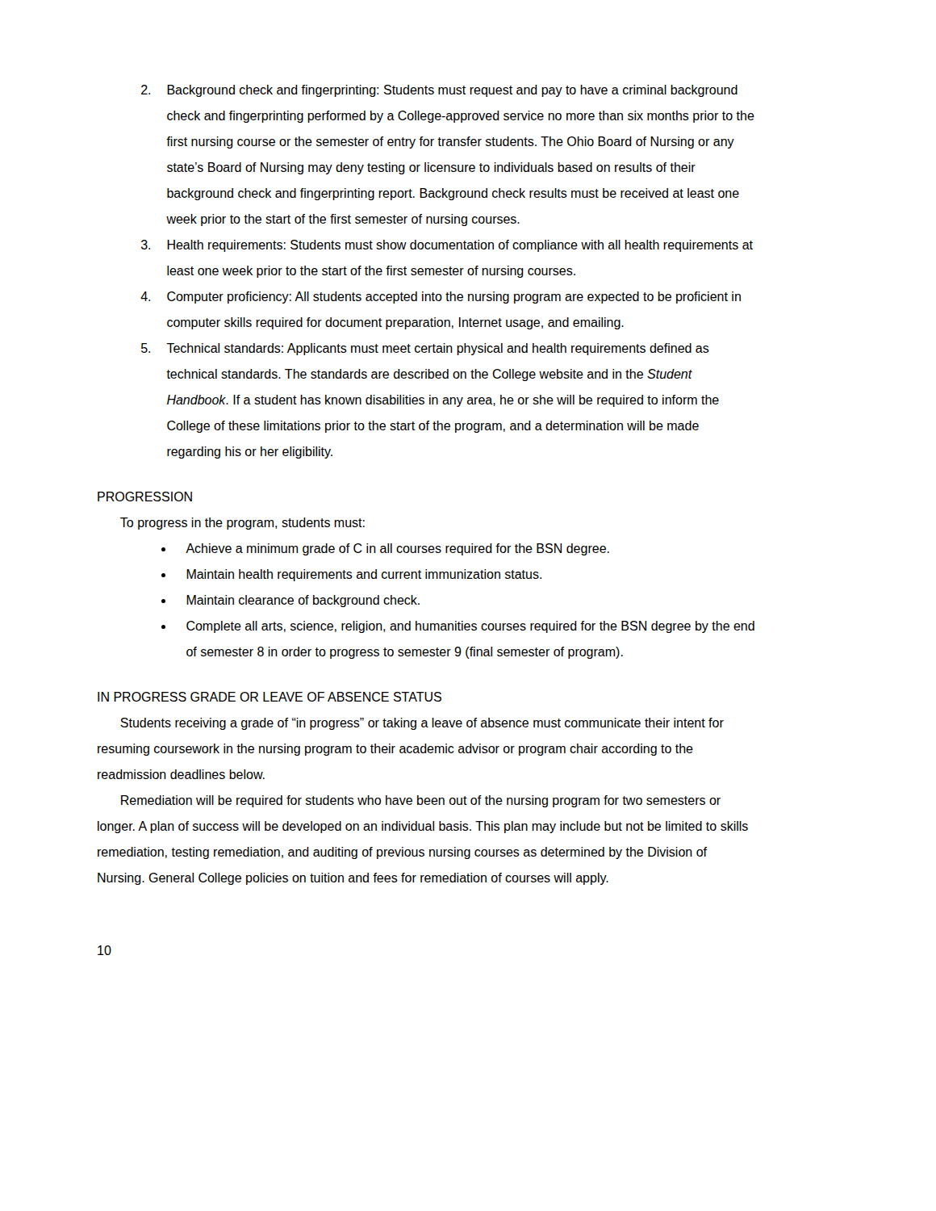Background check and fingerprinting: Students must request and pay to have a criminal background check and fingerprinting performed by a College-approved service no more than six months prior to the first nursing course or the semester of entry for transfer students. The Ohio Board of Nursing or any state’s Board of Nursing may deny testing or licensure to individuals based on results of their background check and fingerprinting report. Background check results must be received at least one week prior to the start of the first semester of nursing courses.
Health requirements: Students must show documentation of compliance with all health requirements at least one week prior to the start of the first semester of nursing courses.
Computer proficiency: All students accepted into the nursing program are expected to be proficient in computer skills required for document preparation, Internet usage, and emailing.
Technical standards: Applicants must meet certain physical and health requirements defined as technical standards. The standards are described on the College website and in the Student Handbook. If a student has known disabilities in any area, he or she will be required to inform the College of these limitations prior to the start of the program, and a determination will be made regarding his or her eligibility.
Progression
To progress in the program, students must:
Achieve a minimum grade of C in all courses required for the BSN degree.
Maintain health requirements and current immunization status.
Maintain clearance of background check.
Complete all arts, science, religion, and humanities courses required for the BSN degree by the end of semester 8 in order to progress to semester 9 (final semester of program).
In Progress Grade or Leave of Absence Status
Students receiving a grade of “in progress” or taking a leave of absence must communicate their intent for resuming coursework in the nursing program to their academic advisor or program chair according to the readmission deadlines below.
Remediation will be required for students who have been out of the nursing program for two semesters or longer. A plan of success will be developed on an individual basis. This plan may include but not be limited to skills remediation, testing remediation, and auditing of previous nursing courses as determined by the Division of Nursing. General College policies on tuition and fees for remediation of courses will apply.
10